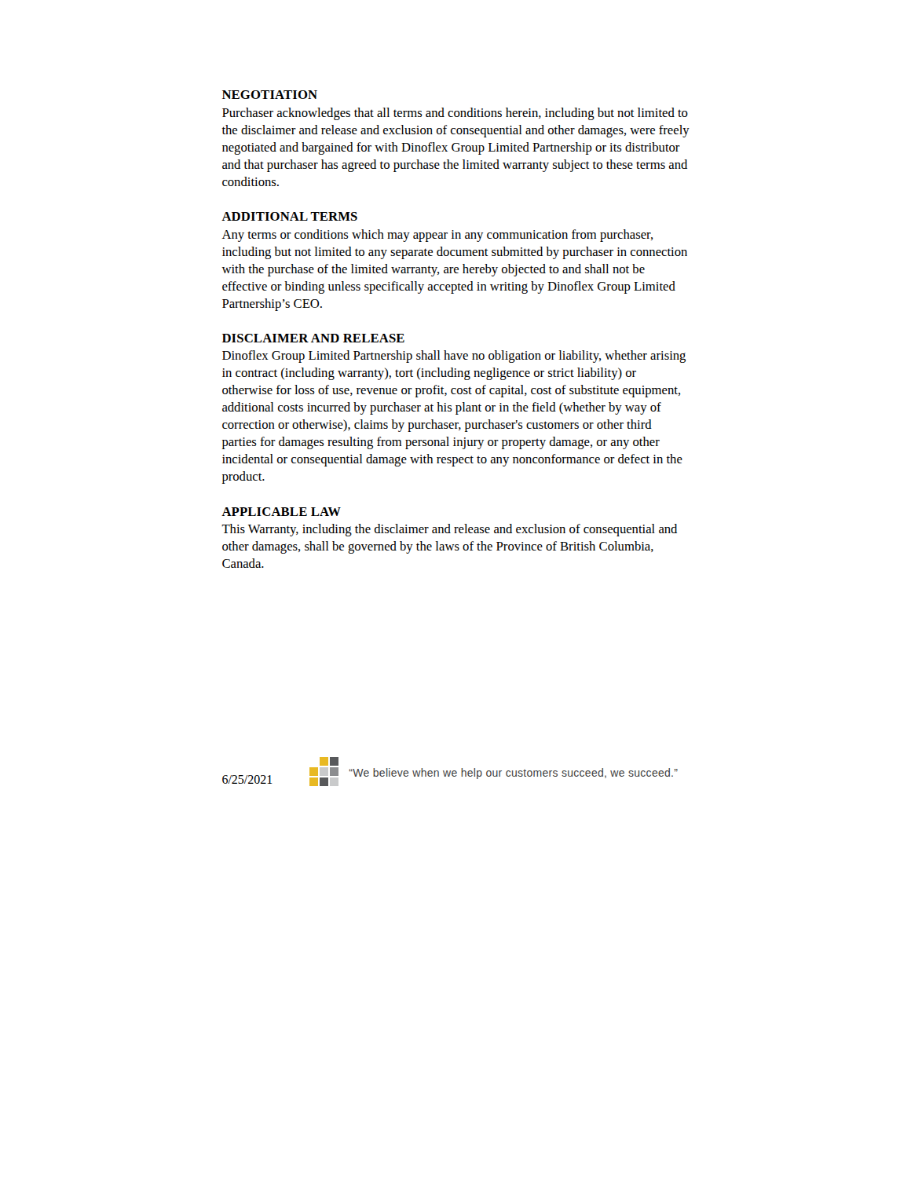NEGOTIATION
Purchaser acknowledges that all terms and conditions herein, including but not limited to the disclaimer and release and exclusion of consequential and other damages, were freely negotiated and bargained for with Dinoflex Group Limited Partnership or its distributor and that purchaser has agreed to purchase the limited warranty subject to these terms and conditions.
ADDITIONAL TERMS
Any terms or conditions which may appear in any communication from purchaser, including but not limited to any separate document submitted by purchaser in connection with the purchase of the limited warranty, are hereby objected to and shall not be effective or binding unless specifically accepted in writing by Dinoflex Group Limited Partnership’s CEO.
DISCLAIMER AND RELEASE
Dinoflex Group Limited Partnership shall have no obligation or liability, whether arising in contract (including warranty), tort (including negligence or strict liability) or otherwise for loss of use, revenue or profit, cost of capital, cost of substitute equipment, additional costs incurred by purchaser at his plant or in the field (whether by way of correction or otherwise), claims by purchaser, purchaser's customers or other third parties for damages resulting from personal injury or property damage, or any other incidental or consequential damage with respect to any nonconformance or defect in the product.
APPLICABLE LAW
This Warranty, including the disclaimer and release and exclusion of consequential and other damages, shall be governed by the laws of the Province of British Columbia, Canada.
6/25/2021
“We believe when we help our customers succeed, we succeed.”